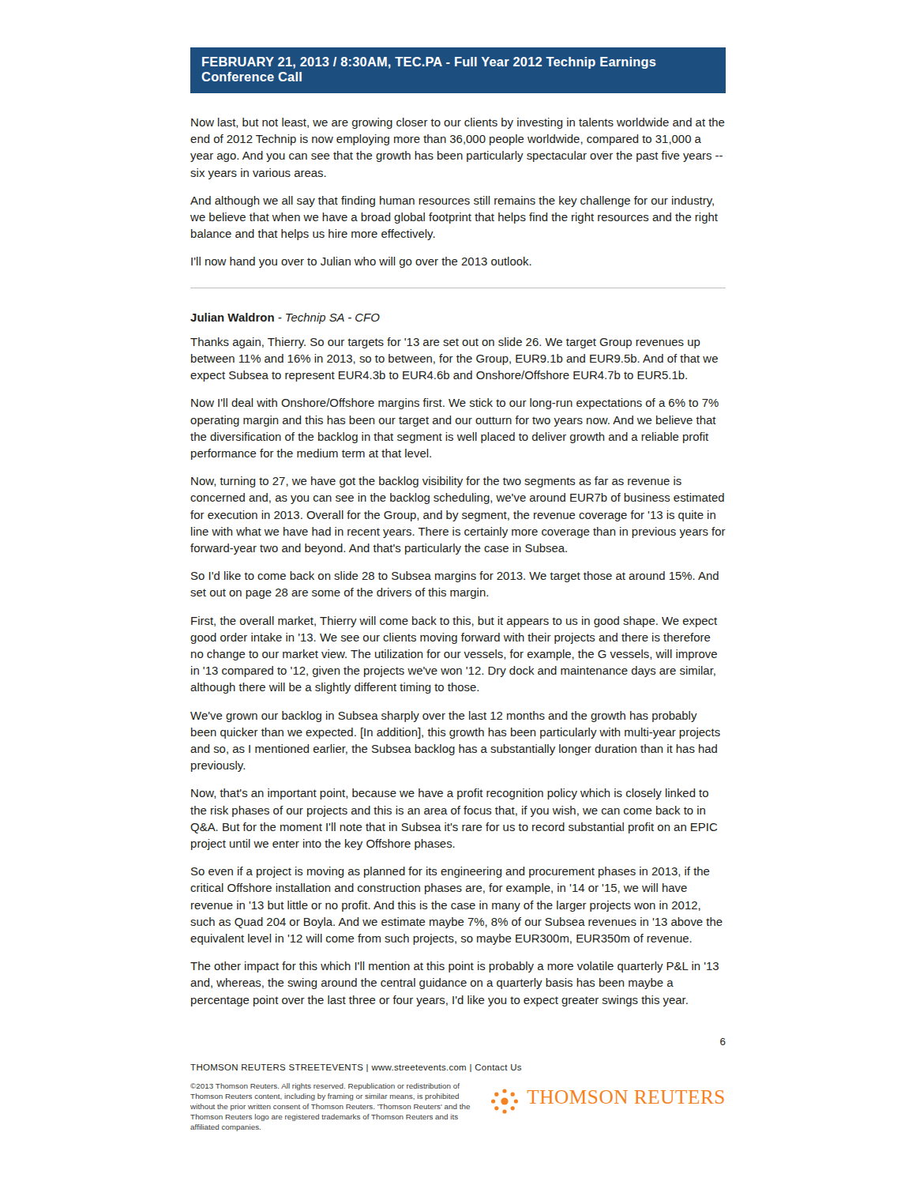FEBRUARY 21, 2013 / 8:30AM, TEC.PA - Full Year 2012 Technip Earnings Conference Call
Now last, but not least, we are growing closer to our clients by investing in talents worldwide and at the end of 2012 Technip is now employing more than 36,000 people worldwide, compared to 31,000 a year ago. And you can see that the growth has been particularly spectacular over the past five years -- six years in various areas.
And although we all say that finding human resources still remains the key challenge for our industry, we believe that when we have a broad global footprint that helps find the right resources and the right balance and that helps us hire more effectively.
I'll now hand you over to Julian who will go over the 2013 outlook.
Julian Waldron - Technip SA - CFO
Thanks again, Thierry. So our targets for '13 are set out on slide 26. We target Group revenues up between 11% and 16% in 2013, so to between, for the Group, EUR9.1b and EUR9.5b. And of that we expect Subsea to represent EUR4.3b to EUR4.6b and Onshore/Offshore EUR4.7b to EUR5.1b.
Now I'll deal with Onshore/Offshore margins first. We stick to our long-run expectations of a 6% to 7% operating margin and this has been our target and our outturn for two years now. And we believe that the diversification of the backlog in that segment is well placed to deliver growth and a reliable profit performance for the medium term at that level.
Now, turning to 27, we have got the backlog visibility for the two segments as far as revenue is concerned and, as you can see in the backlog scheduling, we've around EUR7b of business estimated for execution in 2013. Overall for the Group, and by segment, the revenue coverage for '13 is quite in line with what we have had in recent years. There is certainly more coverage than in previous years for forward-year two and beyond. And that's particularly the case in Subsea.
So I'd like to come back on slide 28 to Subsea margins for 2013. We target those at around 15%. And set out on page 28 are some of the drivers of this margin.
First, the overall market, Thierry will come back to this, but it appears to us in good shape. We expect good order intake in '13. We see our clients moving forward with their projects and there is therefore no change to our market view. The utilization for our vessels, for example, the G vessels, will improve in '13 compared to '12, given the projects we've won '12. Dry dock and maintenance days are similar, although there will be a slightly different timing to those.
We've grown our backlog in Subsea sharply over the last 12 months and the growth has probably been quicker than we expected. [In addition], this growth has been particularly with multi-year projects and so, as I mentioned earlier, the Subsea backlog has a substantially longer duration than it has had previously.
Now, that's an important point, because we have a profit recognition policy which is closely linked to the risk phases of our projects and this is an area of focus that, if you wish, we can come back to in Q&A. But for the moment I'll note that in Subsea it's rare for us to record substantial profit on an EPIC project until we enter into the key Offshore phases.
So even if a project is moving as planned for its engineering and procurement phases in 2013, if the critical Offshore installation and construction phases are, for example, in '14 or '15, we will have revenue in '13 but little or no profit. And this is the case in many of the larger projects won in 2012, such as Quad 204 or Boyla. And we estimate maybe 7%, 8% of our Subsea revenues in '13 above the equivalent level in '12 will come from such projects, so maybe EUR300m, EUR350m of revenue.
The other impact for this which I'll mention at this point is probably a more volatile quarterly P&L in '13 and, whereas, the swing around the central guidance on a quarterly basis has been maybe a percentage point over the last three or four years, I'd like you to expect greater swings this year.
6
THOMSON REUTERS STREETEVENTS | www.streetevents.com | Contact Us
©2013 Thomson Reuters. All rights reserved. Republication or redistribution of Thomson Reuters content, including by framing or similar means, is prohibited without the prior written consent of Thomson Reuters. 'Thomson Reuters' and the Thomson Reuters logo are registered trademarks of Thomson Reuters and its affiliated companies.
THOMSON REUTERS